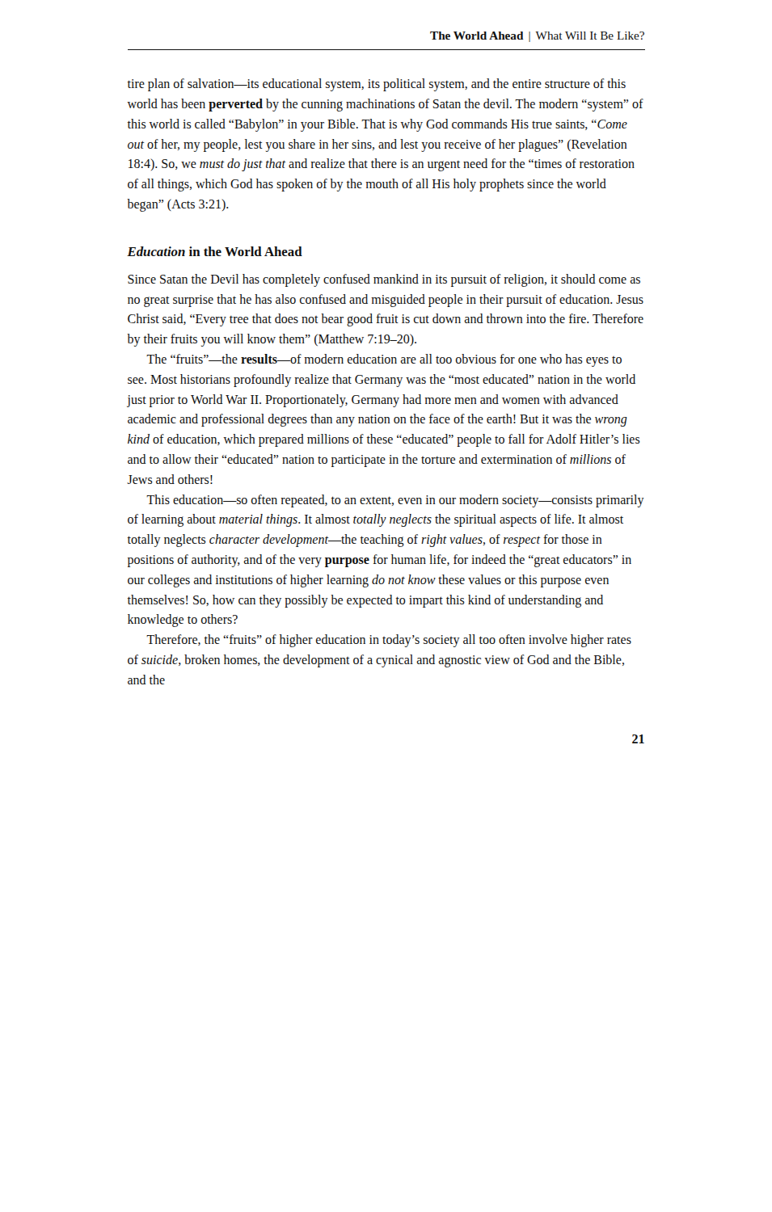The World Ahead|What Will It Be Like?
tire plan of salvation—its educational system, its political system, and the entire structure of this world has been perverted by the cunning machinations of Satan the devil. The modern “system” of this world is called “Babylon” in your Bible. That is why God commands His true saints, “Come out of her, my people, lest you share in her sins, and lest you receive of her plagues” (Revelation 18:4). So, we must do just that and realize that there is an urgent need for the “times of restoration of all things, which God has spoken of by the mouth of all His holy prophets since the world began” (Acts 3:21).
Education in the World Ahead
Since Satan the Devil has completely confused mankind in its pursuit of religion, it should come as no great surprise that he has also confused and misguided people in their pursuit of education. Jesus Christ said, “Every tree that does not bear good fruit is cut down and thrown into the fire. Therefore by their fruits you will know them” (Matthew 7:19–20).
The “fruits”—the results—of modern education are all too obvious for one who has eyes to see. Most historians profoundly realize that Germany was the “most educated” nation in the world just prior to World War II. Proportionately, Germany had more men and women with advanced academic and professional degrees than any nation on the face of the earth! But it was the wrong kind of education, which prepared millions of these “educated” people to fall for Adolf Hitler’s lies and to allow their “educated” nation to participate in the torture and extermination of millions of Jews and others!
This education—so often repeated, to an extent, even in our modern society—consists primarily of learning about material things. It almost totally neglects the spiritual aspects of life. It almost totally neglects character development—the teaching of right values, of respect for those in positions of authority, and of the very purpose for human life, for indeed the “great educators” in our colleges and institutions of higher learning do not know these values or this purpose even themselves! So, how can they possibly be expected to impart this kind of understanding and knowledge to others?
Therefore, the “fruits” of higher education in today’s society all too often involve higher rates of suicide, broken homes, the development of a cynical and agnostic view of God and the Bible, and the
21